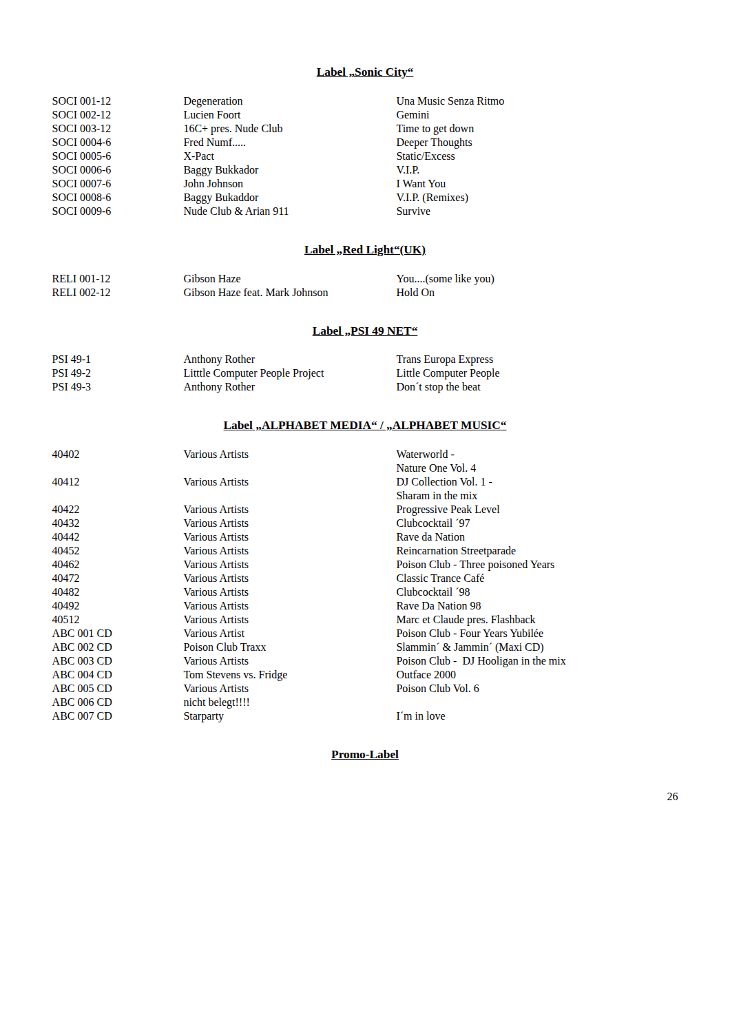Label „Sonic City“
| SOCI 001-12 | Degeneration | Una Music Senza Ritmo |
| SOCI 002-12 | Lucien Foort | Gemini |
| SOCI 003-12 | 16C+ pres. Nude Club | Time to get down |
| SOCI 0004-6 | Fred Numf..... | Deeper Thoughts |
| SOCI 0005-6 | X-Pact | Static/Excess |
| SOCI 0006-6 | Baggy Bukkador | V.I.P. |
| SOCI 0007-6 | John Johnson | I Want You |
| SOCI 0008-6 | Baggy Bukaddor | V.I.P. (Remixes) |
| SOCI 0009-6 | Nude Club & Arian 911 | Survive |
Label „Red Light“(UK)
| RELI 001-12 | Gibson Haze | You....(some like you) |
| RELI 002-12 | Gibson Haze feat. Mark Johnson | Hold On |
Label „PSI 49 NET“
| PSI 49-1 | Anthony Rother | Trans Europa Express |
| PSI 49-2 | Litttle Computer People Project | Little Computer People |
| PSI 49-3 | Anthony Rother | Don´t stop the beat |
Label „ALPHABET MEDIA“ / „ALPHABET MUSIC“
| 40402 | Various Artists | Waterworld - Nature One Vol. 4 |
| 40412 | Various Artists | DJ Collection Vol. 1 - Sharam in the mix |
| 40422 | Various Artists | Progressive Peak Level |
| 40432 | Various Artists | Clubcocktail ´97 |
| 40442 | Various Artists | Rave da Nation |
| 40452 | Various Artists | Reincarnation Streetparade |
| 40462 | Various Artists | Poison Club - Three poisoned Years |
| 40472 | Various Artists | Classic Trance Café |
| 40482 | Various Artists | Clubcocktail ´98 |
| 40492 | Various Artists | Rave Da Nation 98 |
| 40512 | Various Artists | Marc et Claude pres. Flashback |
| ABC 001 CD | Various Artist | Poison Club - Four Years Yubilée |
| ABC 002 CD | Poison Club Traxx | Slammin´ & Jammin´ (Maxi CD) |
| ABC 003 CD | Various Artists | Poison Club - DJ Hooligan in the mix |
| ABC 004 CD | Tom Stevens vs. Fridge | Outface 2000 |
| ABC 005 CD | Various Artists | Poison Club Vol. 6 |
| ABC 006 CD | nicht belegt!!!! | |
| ABC 007 CD | Starparty | I´m in love |
Promo-Label
26